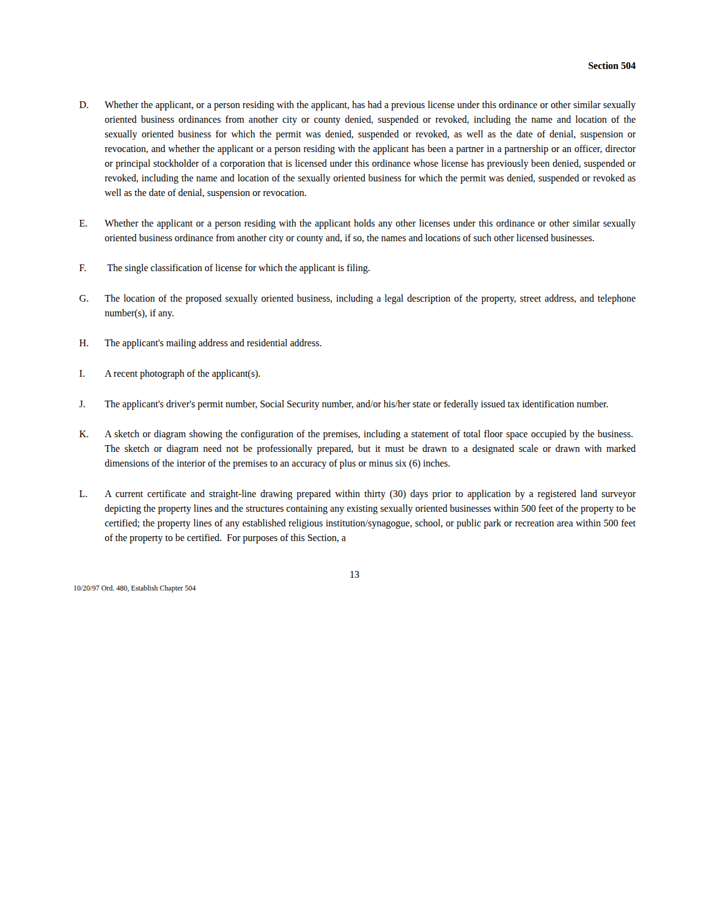Section 504
D. Whether the applicant, or a person residing with the applicant, has had a previous license under this ordinance or other similar sexually oriented business ordinances from another city or county denied, suspended or revoked, including the name and location of the sexually oriented business for which the permit was denied, suspended or revoked, as well as the date of denial, suspension or revocation, and whether the applicant or a person residing with the applicant has been a partner in a partnership or an officer, director or principal stockholder of a corporation that is licensed under this ordinance whose license has previously been denied, suspended or revoked, including the name and location of the sexually oriented business for which the permit was denied, suspended or revoked as well as the date of denial, suspension or revocation.
E. Whether the applicant or a person residing with the applicant holds any other licenses under this ordinance or other similar sexually oriented business ordinance from another city or county and, if so, the names and locations of such other licensed businesses.
F. The single classification of license for which the applicant is filing.
G. The location of the proposed sexually oriented business, including a legal description of the property, street address, and telephone number(s), if any.
H. The applicant's mailing address and residential address.
I. A recent photograph of the applicant(s).
J. The applicant's driver's permit number, Social Security number, and/or his/her state or federally issued tax identification number.
K. A sketch or diagram showing the configuration of the premises, including a statement of total floor space occupied by the business. The sketch or diagram need not be professionally prepared, but it must be drawn to a designated scale or drawn with marked dimensions of the interior of the premises to an accuracy of plus or minus six (6) inches.
L. A current certificate and straight-line drawing prepared within thirty (30) days prior to application by a registered land surveyor depicting the property lines and the structures containing any existing sexually oriented businesses within 500 feet of the property to be certified; the property lines of any established religious institution/synagogue, school, or public park or recreation area within 500 feet of the property to be certified. For purposes of this Section, a
13
10/20/97 Ord. 480, Establish Chapter 504